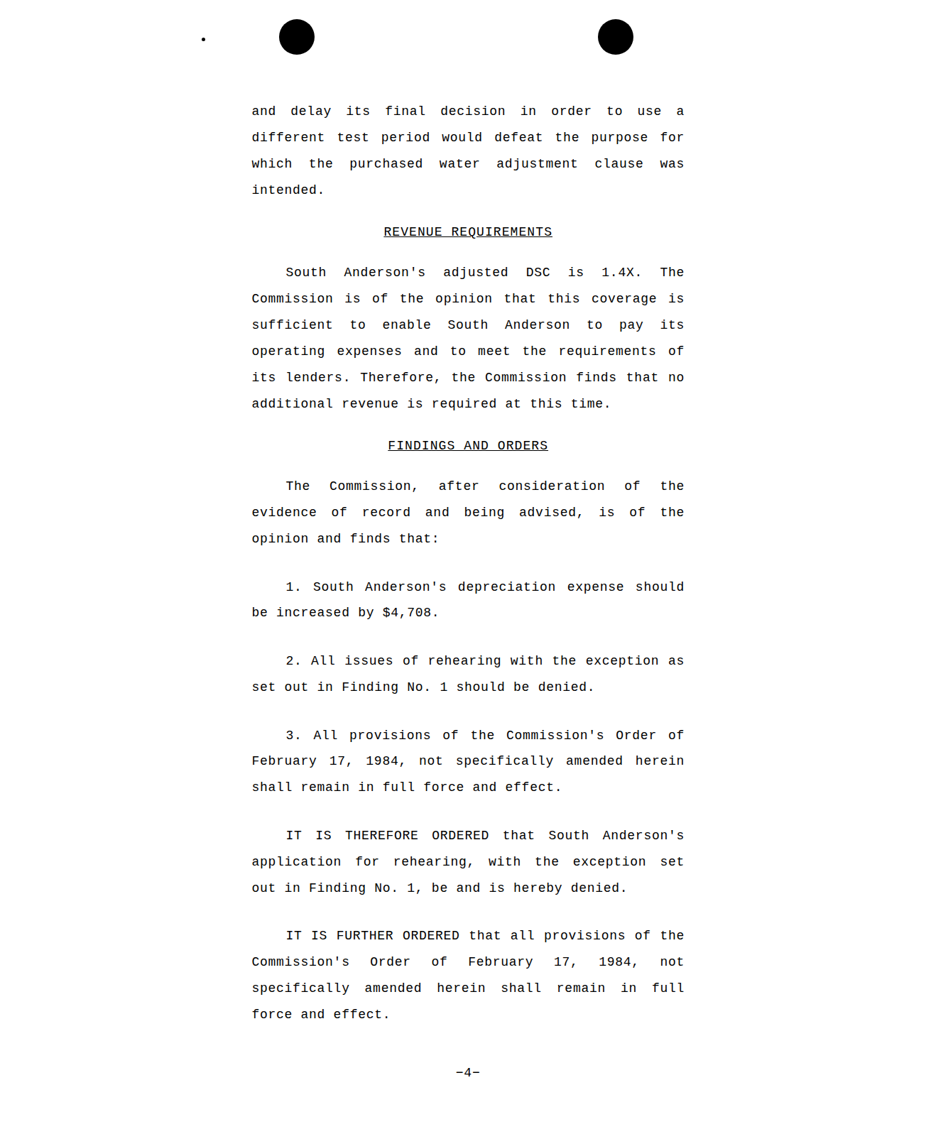and delay its final decision in order to use a different test period would defeat the purpose for which the purchased water adjustment clause was intended.
REVENUE REQUIREMENTS
South Anderson's adjusted DSC is 1.4X. The Commission is of the opinion that this coverage is sufficient to enable South Anderson to pay its operating expenses and to meet the requirements of its lenders. Therefore, the Commission finds that no additional revenue is required at this time.
FINDINGS AND ORDERS
The Commission, after consideration of the evidence of record and being advised, is of the opinion and finds that:
1. South Anderson's depreciation expense should be increased by $4,708.
2. All issues of rehearing with the exception as set out in Finding No. 1 should be denied.
3. All provisions of the Commission's Order of February 17, 1984, not specifically amended herein shall remain in full force and effect.
IT IS THEREFORE ORDERED that South Anderson's application for rehearing, with the exception set out in Finding No. 1, be and is hereby denied.
IT IS FURTHER ORDERED that all provisions of the Commission's Order of February 17, 1984, not specifically amended herein shall remain in full force and effect.
−4−